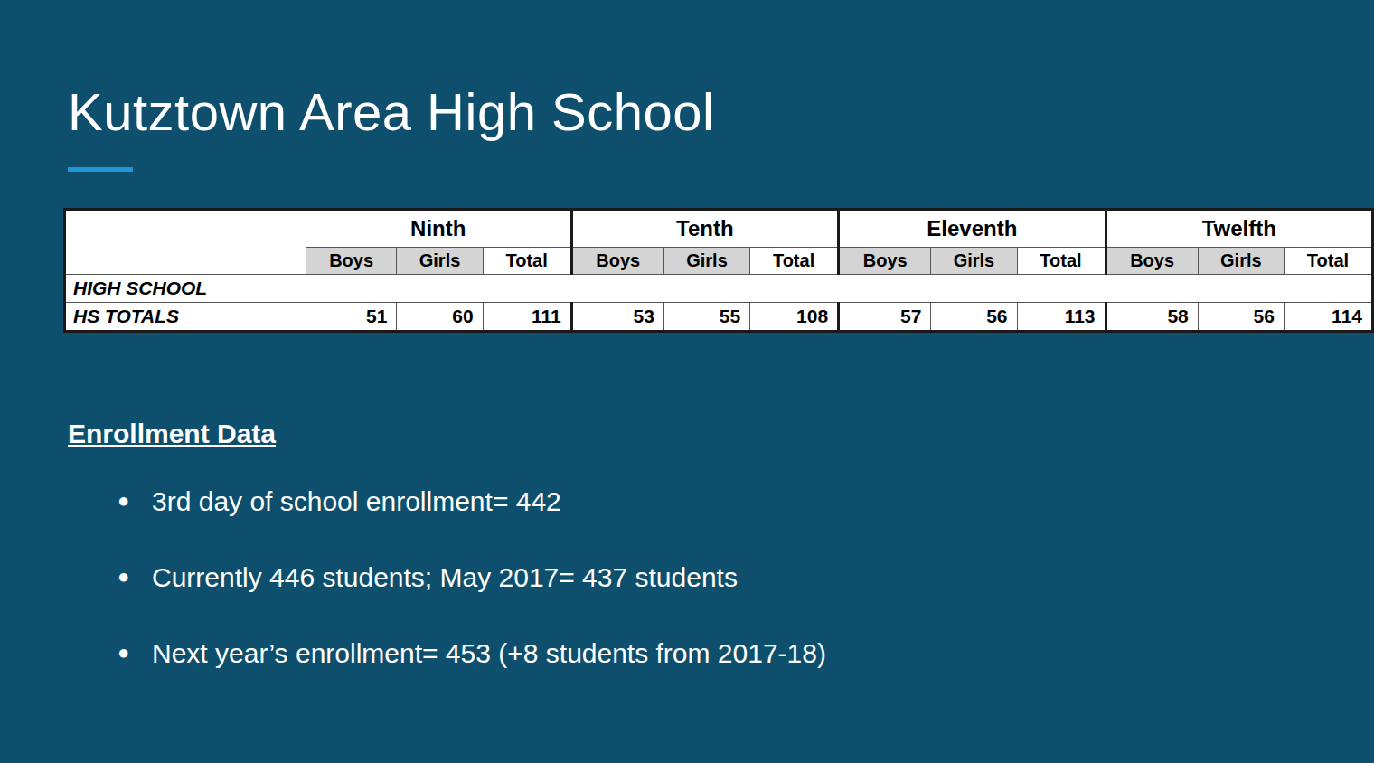Kutztown Area High School
| | Ninth | Tenth | Eleventh | Twelfth |
| --- | --- | --- | --- | --- |
| Boys | Girls | Total | Boys | Girls | Total | Boys | Girls | Total | Boys | Girls | Total |
| HIGH SCHOOL | |
| HS TOTALS | 51 | 60 | 111 | 53 | 55 | 108 | 57 | 56 | 113 | 58 | 56 | 114 |
Enrollment Data
3rd day of school enrollment= 442
Currently 446 students; May 2017= 437 students
Next year’s enrollment= 453 (+8 students from 2017-18)